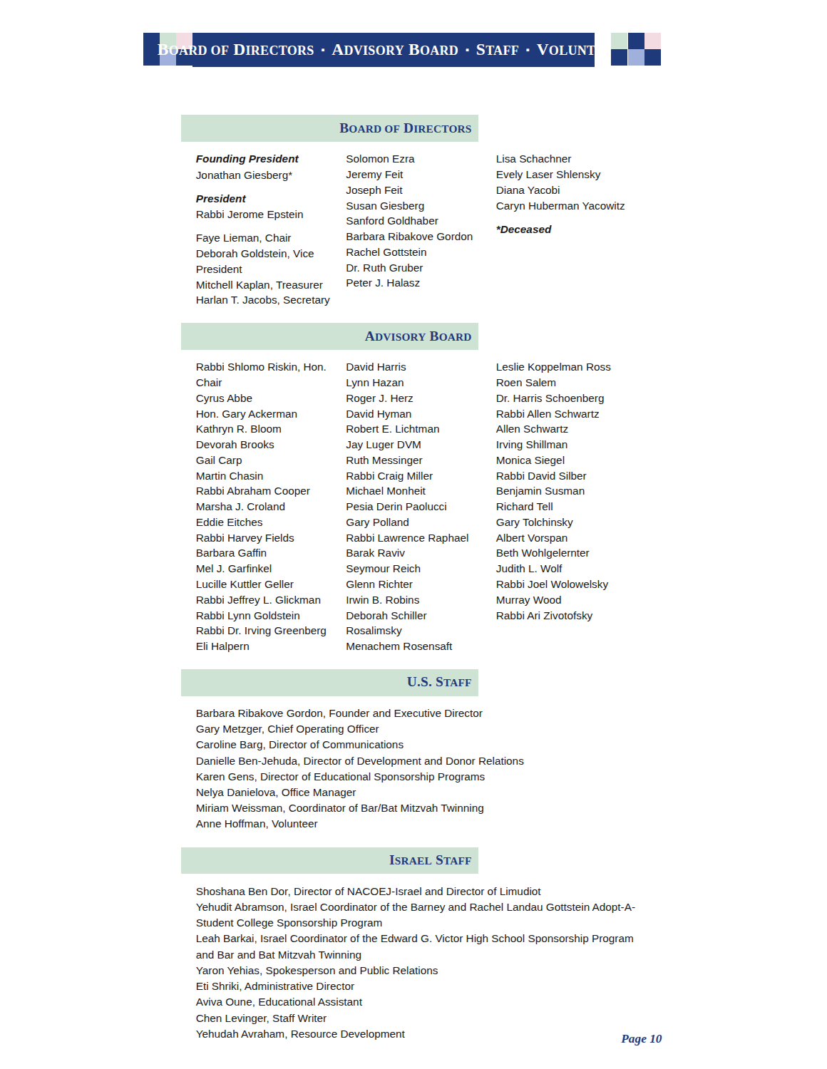BOARD OF DIRECTORS▪ADVISORY BOARD▪STAFF▪VOLUNTEERS
BOARD OF DIRECTORS
Founding President
Jonathan Giesberg*
President
Rabbi Jerome Epstein
Faye Lieman, Chair
Deborah Goldstein, Vice President
Mitchell Kaplan, Treasurer
Harlan T. Jacobs, Secretary
Solomon Ezra
Jeremy Feit
Joseph Feit
Susan Giesberg
Sanford Goldhaber
Barbara Ribakove Gordon
Rachel Gottstein
Dr. Ruth Gruber
Peter J. Halasz
Lisa Schachner
Evely Laser Shlensky
Diana Yacobi
Caryn Huberman Yacowitz
*Deceased
ADVISORY BOARD
Rabbi Shlomo Riskin, Hon. Chair
Cyrus Abbe
Hon. Gary Ackerman
Kathryn R. Bloom
Devorah Brooks
Gail Carp
Martin Chasin
Rabbi Abraham Cooper
Marsha J. Croland
Eddie Eitches
Rabbi Harvey Fields
Barbara Gaffin
Mel J. Garfinkel
Lucille Kuttler Geller
Rabbi Jeffrey L. Glickman
Rabbi Lynn Goldstein
Rabbi Dr. Irving Greenberg
Eli Halpern
David Harris
Lynn Hazan
Roger J. Herz
David Hyman
Robert E. Lichtman
Jay Luger DVM
Ruth Messinger
Rabbi Craig Miller
Michael Monheit
Pesia Derin Paolucci
Gary Polland
Rabbi Lawrence Raphael
Barak Raviv
Seymour Reich
Glenn Richter
Irwin B. Robins
Deborah Schiller Rosalimsky
Menachem Rosensaft
Leslie Koppelman Ross
Roen Salem
Dr. Harris Schoenberg
Rabbi Allen Schwartz
Allen Schwartz
Irving Shillman
Monica Siegel
Rabbi David Silber
Benjamin Susman
Richard Tell
Gary Tolchinsky
Albert Vorspan
Beth Wohlgelernter
Judith L. Wolf
Rabbi Joel Wolowelsky
Murray Wood
Rabbi Ari Zivotofsky
U.S. STAFF
Barbara Ribakove Gordon, Founder and Executive Director
Gary Metzger, Chief Operating Officer
Caroline Barg, Director of Communications
Danielle Ben-Jehuda, Director of Development and Donor Relations
Karen Gens, Director of Educational Sponsorship Programs
Nelya Danielova, Office Manager
Miriam Weissman, Coordinator of Bar/Bat Mitzvah Twinning
Anne Hoffman, Volunteer
ISRAEL STAFF
Shoshana Ben Dor, Director of NACOEJ-Israel and Director of Limudiot
Yehudit Abramson, Israel Coordinator of the Barney and Rachel Landau Gottstein Adopt-A-Student College Sponsorship Program
Leah Barkai, Israel Coordinator of the Edward G. Victor High School Sponsorship Program and Bar and Bat Mitzvah Twinning
Yaron Yehias, Spokesperson and Public Relations
Eti Shriki, Administrative Director
Aviva Oune, Educational Assistant
Chen Levinger, Staff Writer
Yehudah Avraham, Resource Development
Page 10